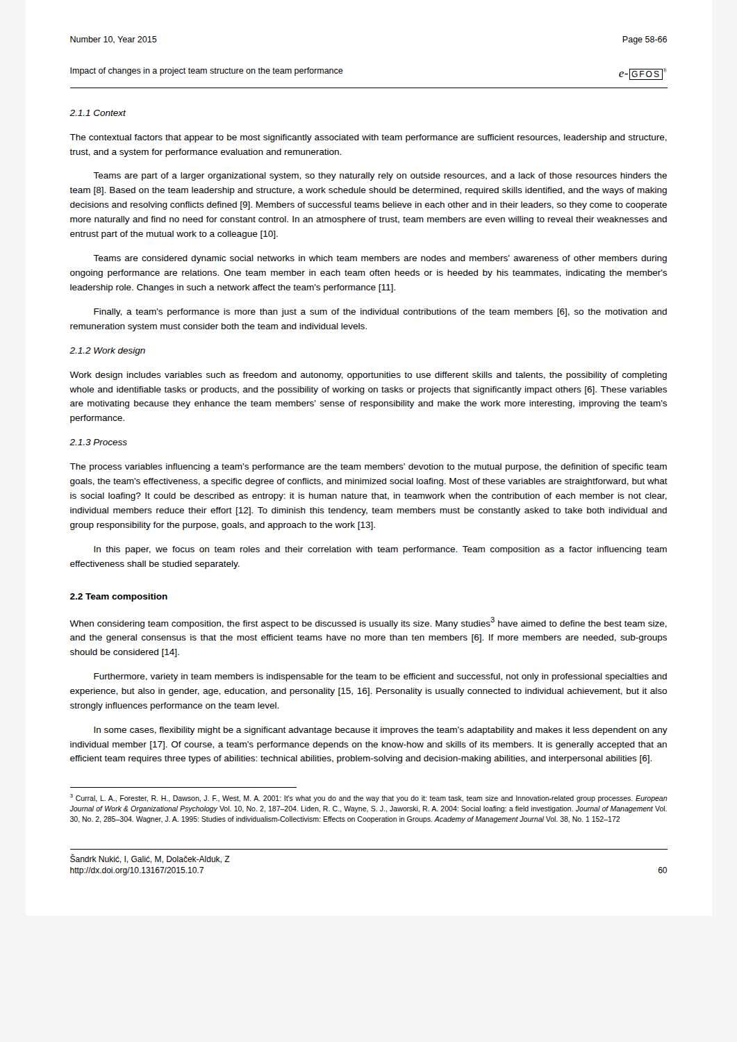Number 10, Year 2015 Page 58-66
Impact of changes in a project team structure on the team performance e-GFOS®
2.1.1 Context
The contextual factors that appear to be most significantly associated with team performance are sufficient resources, leadership and structure, trust, and a system for performance evaluation and remuneration.
Teams are part of a larger organizational system, so they naturally rely on outside resources, and a lack of those resources hinders the team [8]. Based on the team leadership and structure, a work schedule should be determined, required skills identified, and the ways of making decisions and resolving conflicts defined [9]. Members of successful teams believe in each other and in their leaders, so they come to cooperate more naturally and find no need for constant control. In an atmosphere of trust, team members are even willing to reveal their weaknesses and entrust part of the mutual work to a colleague [10].
Teams are considered dynamic social networks in which team members are nodes and members' awareness of other members during ongoing performance are relations. One team member in each team often heeds or is heeded by his teammates, indicating the member's leadership role. Changes in such a network affect the team's performance [11].
Finally, a team's performance is more than just a sum of the individual contributions of the team members [6], so the motivation and remuneration system must consider both the team and individual levels.
2.1.2 Work design
Work design includes variables such as freedom and autonomy, opportunities to use different skills and talents, the possibility of completing whole and identifiable tasks or products, and the possibility of working on tasks or projects that significantly impact others [6]. These variables are motivating because they enhance the team members' sense of responsibility and make the work more interesting, improving the team's performance.
2.1.3 Process
The process variables influencing a team's performance are the team members' devotion to the mutual purpose, the definition of specific team goals, the team's effectiveness, a specific degree of conflicts, and minimized social loafing. Most of these variables are straightforward, but what is social loafing? It could be described as entropy: it is human nature that, in teamwork when the contribution of each member is not clear, individual members reduce their effort [12]. To diminish this tendency, team members must be constantly asked to take both individual and group responsibility for the purpose, goals, and approach to the work [13].
In this paper, we focus on team roles and their correlation with team performance. Team composition as a factor influencing team effectiveness shall be studied separately.
2.2 Team composition
When considering team composition, the first aspect to be discussed is usually its size. Many studies3 have aimed to define the best team size, and the general consensus is that the most efficient teams have no more than ten members [6]. If more members are needed, sub-groups should be considered [14].
Furthermore, variety in team members is indispensable for the team to be efficient and successful, not only in professional specialties and experience, but also in gender, age, education, and personality [15, 16]. Personality is usually connected to individual achievement, but it also strongly influences performance on the team level.
In some cases, flexibility might be a significant advantage because it improves the team's adaptability and makes it less dependent on any individual member [17]. Of course, a team's performance depends on the know-how and skills of its members. It is generally accepted that an efficient team requires three types of abilities: technical abilities, problem-solving and decision-making abilities, and interpersonal abilities [6].
3 Curral, L. A., Forester, R. H., Dawson, J. F., West, M. A. 2001: It's what you do and the way that you do it: team task, team size and Innovation-related group processes. European Journal of Work & Organizational Psychology Vol. 10, No. 2, 187–204. Liden, R. C., Wayne, S. J., Jaworski, R. A. 2004: Social loafing: a field investigation. Journal of Management Vol. 30, No. 2, 285–304. Wagner, J. A. 1995: Studies of individualism-Collectivism: Effects on Cooperation in Groups. Academy of Management Journal Vol. 38, No. 1 152–172
Šandrk Nukić, I, Galić, M, Dolaček-Alduk, Z
http://dx.doi.org/10.13167/2015.10.7
60